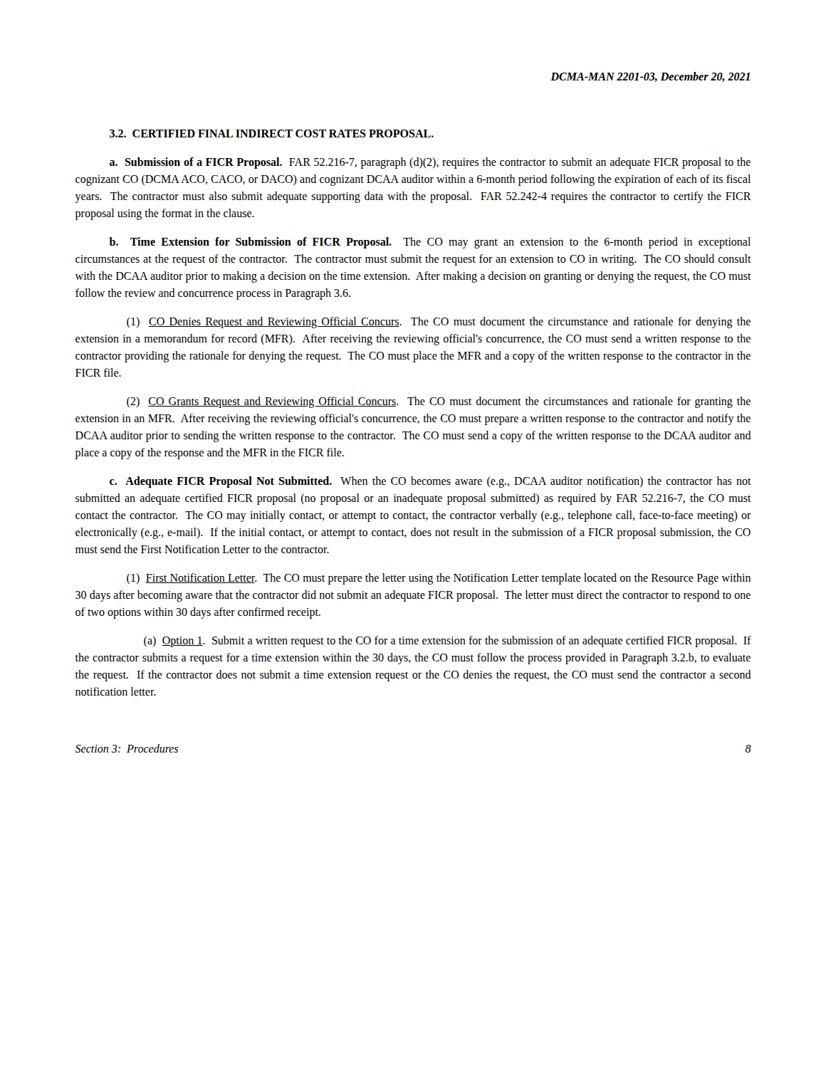DCMA-MAN 2201-03, December 20, 2021
3.2. CERTIFIED FINAL INDIRECT COST RATES PROPOSAL.
a. Submission of a FICR Proposal. FAR 52.216-7, paragraph (d)(2), requires the contractor to submit an adequate FICR proposal to the cognizant CO (DCMA ACO, CACO, or DACO) and cognizant DCAA auditor within a 6-month period following the expiration of each of its fiscal years. The contractor must also submit adequate supporting data with the proposal. FAR 52.242-4 requires the contractor to certify the FICR proposal using the format in the clause.
b. Time Extension for Submission of FICR Proposal. The CO may grant an extension to the 6-month period in exceptional circumstances at the request of the contractor. The contractor must submit the request for an extension to CO in writing. The CO should consult with the DCAA auditor prior to making a decision on the time extension. After making a decision on granting or denying the request, the CO must follow the review and concurrence process in Paragraph 3.6.
(1) CO Denies Request and Reviewing Official Concurs. The CO must document the circumstance and rationale for denying the extension in a memorandum for record (MFR). After receiving the reviewing official's concurrence, the CO must send a written response to the contractor providing the rationale for denying the request. The CO must place the MFR and a copy of the written response to the contractor in the FICR file.
(2) CO Grants Request and Reviewing Official Concurs. The CO must document the circumstances and rationale for granting the extension in an MFR. After receiving the reviewing official's concurrence, the CO must prepare a written response to the contractor and notify the DCAA auditor prior to sending the written response to the contractor. The CO must send a copy of the written response to the DCAA auditor and place a copy of the response and the MFR in the FICR file.
c. Adequate FICR Proposal Not Submitted. When the CO becomes aware (e.g., DCAA auditor notification) the contractor has not submitted an adequate certified FICR proposal (no proposal or an inadequate proposal submitted) as required by FAR 52.216-7, the CO must contact the contractor. The CO may initially contact, or attempt to contact, the contractor verbally (e.g., telephone call, face-to-face meeting) or electronically (e.g., e-mail). If the initial contact, or attempt to contact, does not result in the submission of a FICR proposal submission, the CO must send the First Notification Letter to the contractor.
(1) First Notification Letter. The CO must prepare the letter using the Notification Letter template located on the Resource Page within 30 days after becoming aware that the contractor did not submit an adequate FICR proposal. The letter must direct the contractor to respond to one of two options within 30 days after confirmed receipt.
(a) Option 1. Submit a written request to the CO for a time extension for the submission of an adequate certified FICR proposal. If the contractor submits a request for a time extension within the 30 days, the CO must follow the process provided in Paragraph 3.2.b, to evaluate the request. If the contractor does not submit a time extension request or the CO denies the request, the CO must send the contractor a second notification letter.
Section 3: Procedures 8